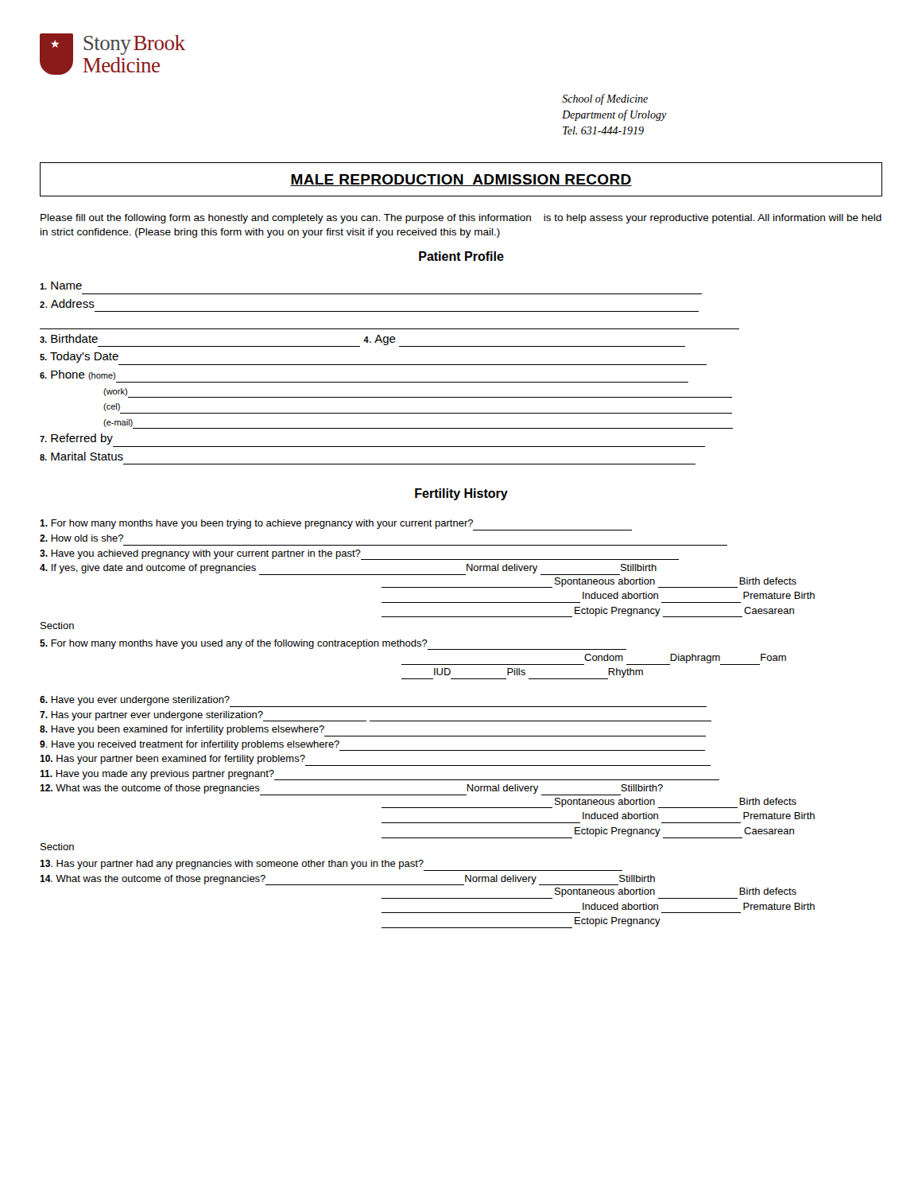Stony Brook
Medicine
School of Medicine
Department of Urology
Tel. 631-444-1919
MALE REPRODUCTION ADMISSION RECORD
Please fill out the following form as honestly and completely as you can. The purpose of this information is to help assess your reproductive potential. All information will be held in strict confidence. (Please bring this form with you on your first visit if you received this by mail.)
Patient Profile
1. Name
2. Address
3. Birthdate 4. Age
5. Today's Date
6. Phone (home)
(work)
(cel)
(e-mail)
7. Referred by
8. Marital Status
Fertility History
1. For how many months have you been trying to achieve pregnancy with your current partner?
2. How old is she?
3. Have you achieved pregnancy with your current partner in the past?
4. If yes, give date and outcome of pregnancies Normal delivery Stillbirth
Spontaneous abortion Birth defects
Induced abortion Premature Birth
Ectopic Pregnancy Caesarean
Section
5. For how many months have you used any of the following contraception methods?
Condom Diaphragm Foam
IUD Pills Rhythm
6. Have you ever undergone sterilization?
7. Has your partner ever undergone sterilization?
8. Have you been examined for infertility problems elsewhere?
9. Have you received treatment for infertility problems elsewhere?
10. Has your partner been examined for fertility problems?
11. Have you made any previous partner pregnant?
12. What was the outcome of those pregnancies Normal delivery Stillbirth?
Spontaneous abortion Birth defects
Induced abortion Premature Birth
Ectopic Pregnancy Caesarean
Section
13. Has your partner had any pregnancies with someone other than you in the past?
14. What was the outcome of those pregnancies? Normal delivery Stillbirth
Spontaneous abortion Birth defects
Induced abortion Premature Birth
Ectopic Pregnancy